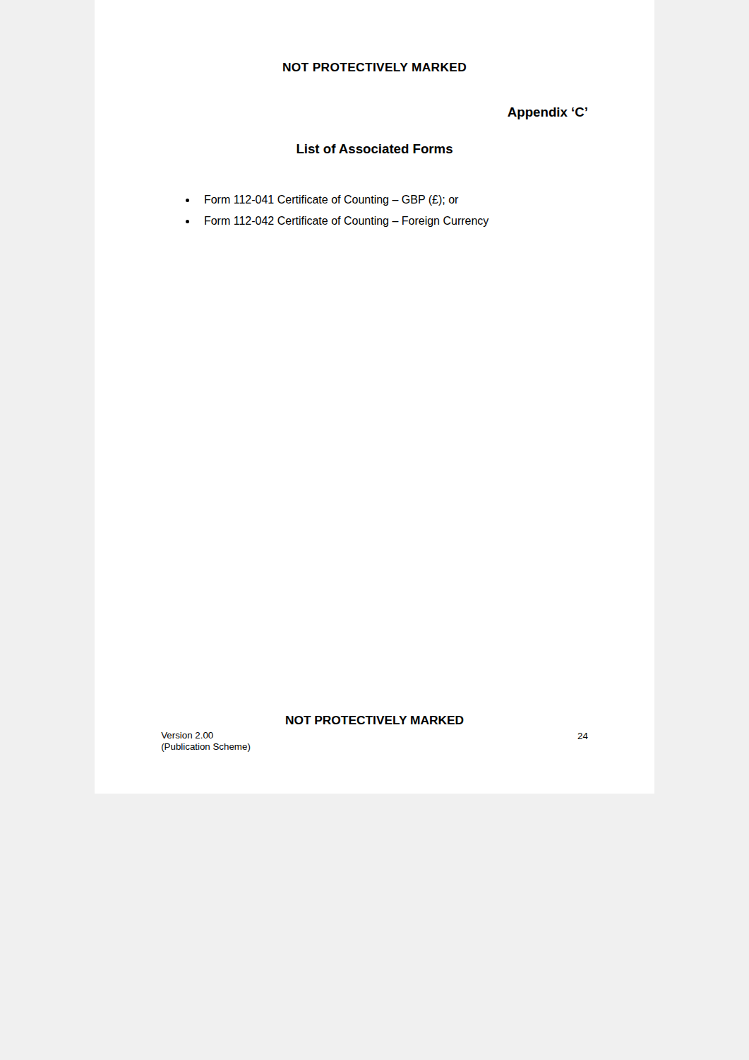NOT PROTECTIVELY MARKED
Appendix ‘C’
List of Associated Forms
Form 112-041 Certificate of Counting – GBP (£); or
Form 112-042 Certificate of Counting – Foreign Currency
NOT PROTECTIVELY MARKED
Version 2.00
(Publication Scheme)
24